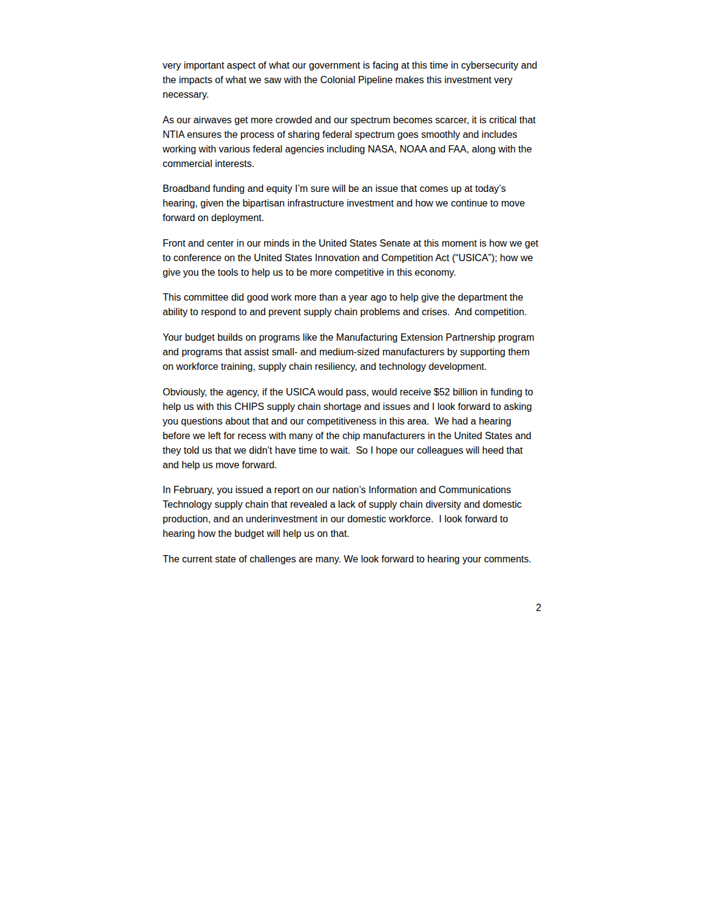very important aspect of what our government is facing at this time in cybersecurity and the impacts of what we saw with the Colonial Pipeline makes this investment very necessary.
As our airwaves get more crowded and our spectrum becomes scarcer, it is critical that NTIA ensures the process of sharing federal spectrum goes smoothly and includes working with various federal agencies including NASA, NOAA and FAA, along with the commercial interests.
Broadband funding and equity I’m sure will be an issue that comes up at today’s hearing, given the bipartisan infrastructure investment and how we continue to move forward on deployment.
Front and center in our minds in the United States Senate at this moment is how we get to conference on the United States Innovation and Competition Act (“USICA”); how we give you the tools to help us to be more competitive in this economy.
This committee did good work more than a year ago to help give the department the ability to respond to and prevent supply chain problems and crises. And competition.
Your budget builds on programs like the Manufacturing Extension Partnership program and programs that assist small- and medium-sized manufacturers by supporting them on workforce training, supply chain resiliency, and technology development.
Obviously, the agency, if the USICA would pass, would receive $52 billion in funding to help us with this CHIPS supply chain shortage and issues and I look forward to asking you questions about that and our competitiveness in this area. We had a hearing before we left for recess with many of the chip manufacturers in the United States and they told us that we didn’t have time to wait. So I hope our colleagues will heed that and help us move forward.
In February, you issued a report on our nation’s Information and Communications Technology supply chain that revealed a lack of supply chain diversity and domestic production, and an underinvestment in our domestic workforce. I look forward to hearing how the budget will help us on that.
The current state of challenges are many. We look forward to hearing your comments.
2